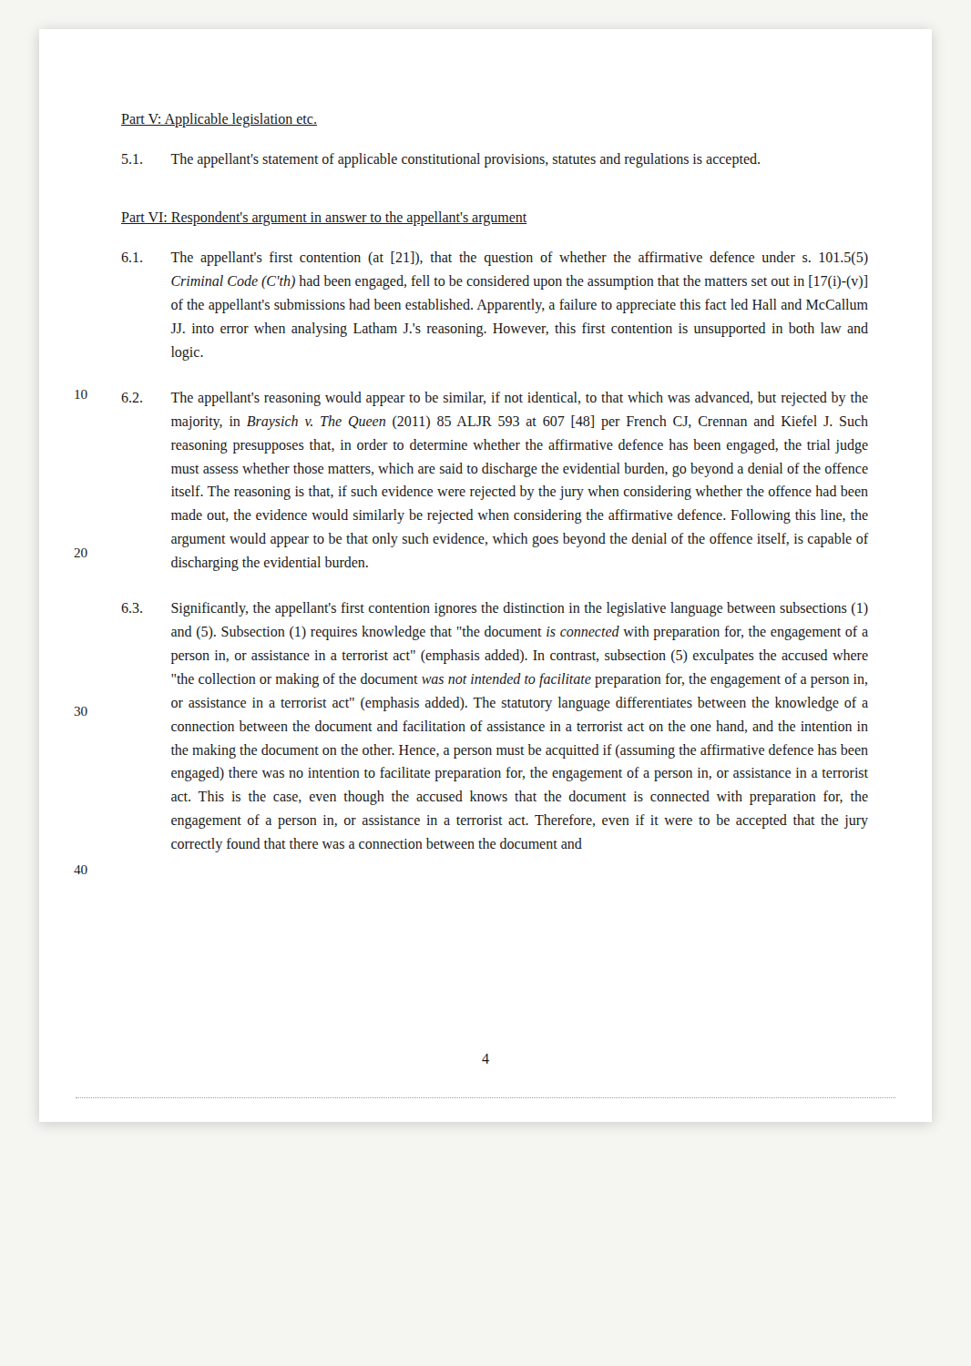Part V: Applicable legislation etc.
5.1. The appellant's statement of applicable constitutional provisions, statutes and regulations is accepted.
Part VI: Respondent's argument in answer to the appellant's argument
10 20 30 40
6.1. The appellant's first contention (at [21]), that the question of whether the affirmative defence under s. 101.5(5) Criminal Code (C'th) had been engaged, fell to be considered upon the assumption that the matters set out in [17(i)-(v)] of the appellant's submissions had been established. Apparently, a failure to appreciate this fact led Hall and McCallum JJ. into error when analysing Latham J.'s reasoning. However, this first contention is unsupported in both law and logic.
6.2. The appellant's reasoning would appear to be similar, if not identical, to that which was advanced, but rejected by the majority, in Braysich v. The Queen (2011) 85 ALJR 593 at 607 [48] per French CJ, Crennan and Kiefel J. Such reasoning presupposes that, in order to determine whether the affirmative defence has been engaged, the trial judge must assess whether those matters, which are said to discharge the evidential burden, go beyond a denial of the offence itself. The reasoning is that, if such evidence were rejected by the jury when considering whether the offence had been made out, the evidence would similarly be rejected when considering the affirmative defence. Following this line, the argument would appear to be that only such evidence, which goes beyond the denial of the offence itself, is capable of discharging the evidential burden.
6.3. Significantly, the appellant's first contention ignores the distinction in the legislative language between subsections (1) and (5). Subsection (1) requires knowledge that "the document is connected with preparation for, the engagement of a person in, or assistance in a terrorist act" (emphasis added). In contrast, subsection (5) exculpates the accused where "the collection or making of the document was not intended to facilitate preparation for, the engagement of a person in, or assistance in a terrorist act" (emphasis added). The statutory language differentiates between the knowledge of a connection between the document and facilitation of assistance in a terrorist act on the one hand, and the intention in the making the document on the other. Hence, a person must be acquitted if (assuming the affirmative defence has been engaged) there was no intention to facilitate preparation for, the engagement of a person in, or assistance in a terrorist act. This is the case, even though the accused knows that the document is connected with preparation for, the engagement of a person in, or assistance in a terrorist act. Therefore, even if it were to be accepted that the jury correctly found that there was a connection between the document and
4